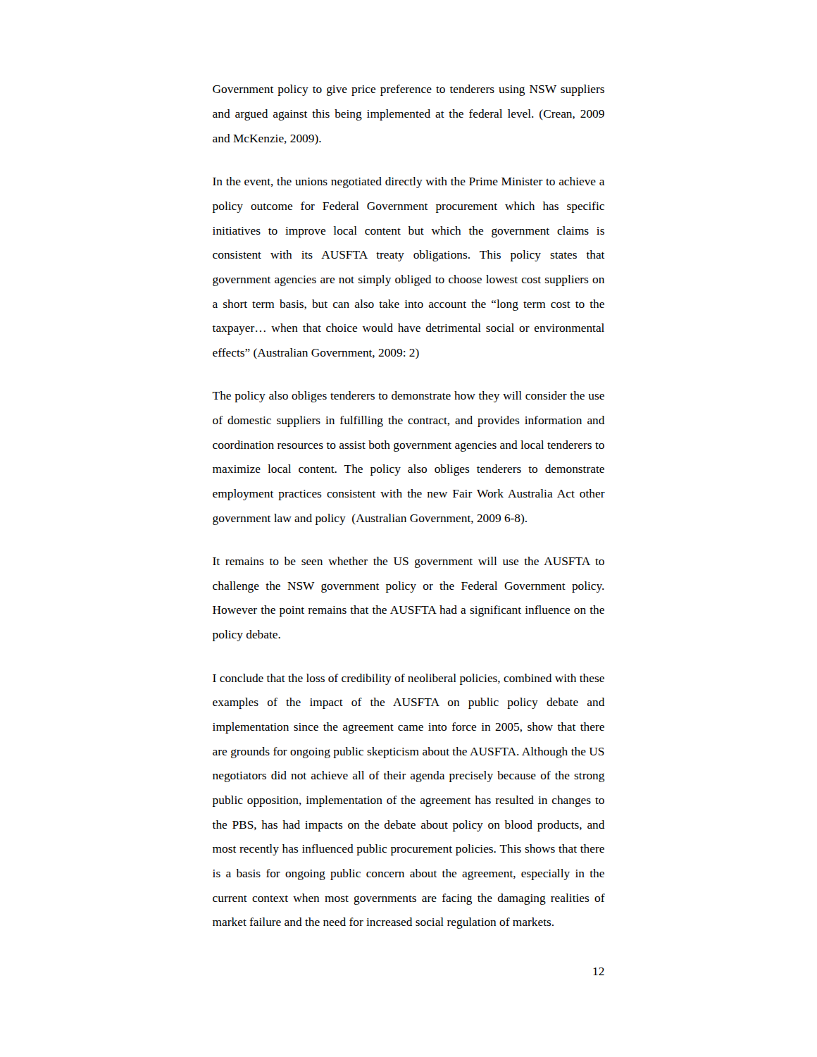Government policy to give price preference to tenderers using NSW suppliers and argued against this being implemented at the federal level. (Crean, 2009 and McKenzie, 2009).
In the event, the unions negotiated directly with the Prime Minister to achieve a policy outcome for Federal Government procurement which has specific initiatives to improve local content but which the government claims is consistent with its AUSFTA treaty obligations. This policy states that government agencies are not simply obliged to choose lowest cost suppliers on a short term basis, but can also take into account the “long term cost to the taxpayer… when that choice would have detrimental social or environmental effects” (Australian Government, 2009: 2)
The policy also obliges tenderers to demonstrate how they will consider the use of domestic suppliers in fulfilling the contract, and provides information and coordination resources to assist both government agencies and local tenderers to maximize local content. The policy also obliges tenderers to demonstrate employment practices consistent with the new Fair Work Australia Act other government law and policy (Australian Government, 2009 6-8).
It remains to be seen whether the US government will use the AUSFTA to challenge the NSW government policy or the Federal Government policy. However the point remains that the AUSFTA had a significant influence on the policy debate.
I conclude that the loss of credibility of neoliberal policies, combined with these examples of the impact of the AUSFTA on public policy debate and implementation since the agreement came into force in 2005, show that there are grounds for ongoing public skepticism about the AUSFTA. Although the US negotiators did not achieve all of their agenda precisely because of the strong public opposition, implementation of the agreement has resulted in changes to the PBS, has had impacts on the debate about policy on blood products, and most recently has influenced public procurement policies. This shows that there is a basis for ongoing public concern about the agreement, especially in the current context when most governments are facing the damaging realities of market failure and the need for increased social regulation of markets.
12